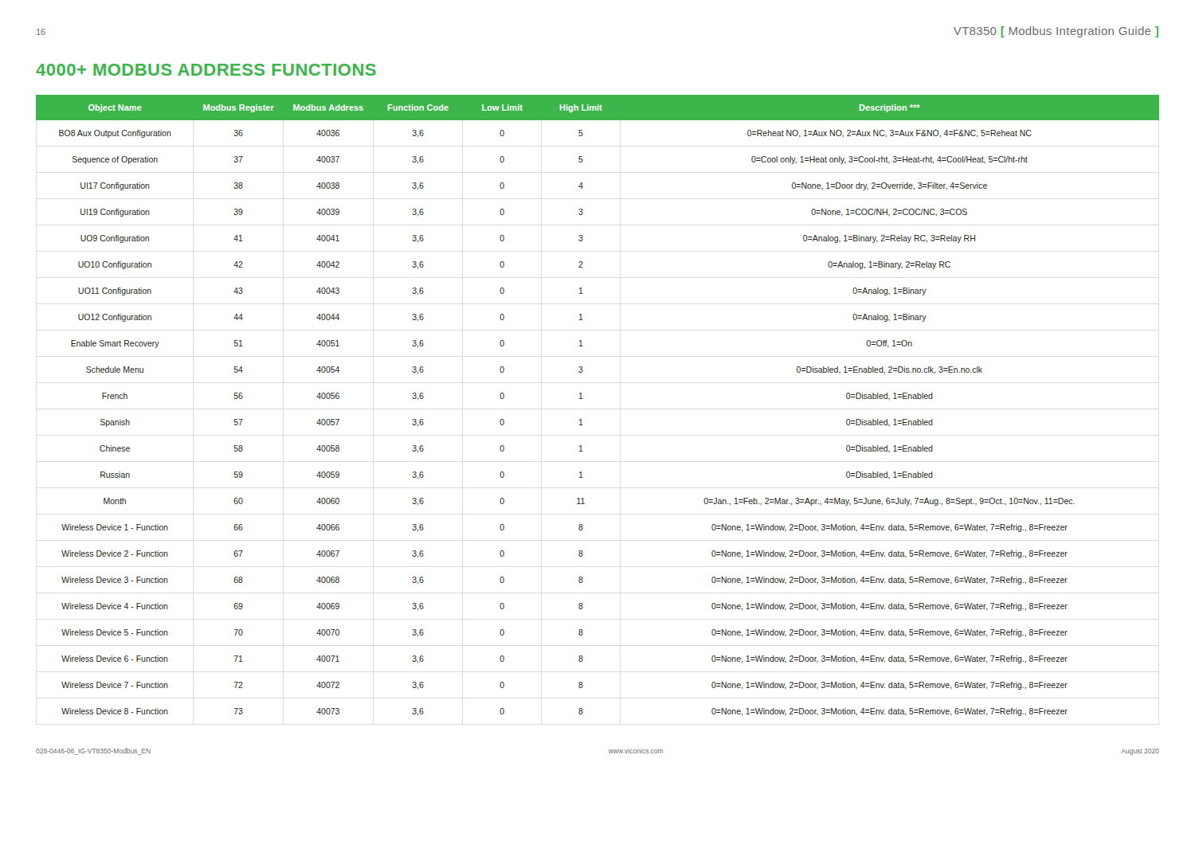16
VT8350 [ Modbus Integration Guide ]
4000+ MODBUS ADDRESS FUNCTIONS
| Object Name | Modbus Register | Modbus Address | Function Code | Low Limit | High Limit | Description *** |
| --- | --- | --- | --- | --- | --- | --- |
| BO8 Aux Output Configuration | 36 | 40036 | 3,6 | 0 | 5 | 0=Reheat NO, 1=Aux NO, 2=Aux NC, 3=Aux F&NO, 4=F&NC, 5=Reheat NC |
| Sequence of Operation | 37 | 40037 | 3,6 | 0 | 5 | 0=Cool only, 1=Heat only, 3=Cool-rht, 3=Heat-rht, 4=Cool/Heat, 5=Cl/ht-rht |
| UI17 Configuration | 38 | 40038 | 3,6 | 0 | 4 | 0=None, 1=Door dry, 2=Override, 3=Filter, 4=Service |
| UI19 Configuration | 39 | 40039 | 3,6 | 0 | 3 | 0=None, 1=COC/NH, 2=COC/NC, 3=COS |
| UO9 Configuration | 41 | 40041 | 3,6 | 0 | 3 | 0=Analog, 1=Binary, 2=Relay RC, 3=Relay RH |
| UO10 Configuration | 42 | 40042 | 3,6 | 0 | 2 | 0=Analog, 1=Binary, 2=Relay RC |
| UO11 Configuration | 43 | 40043 | 3,6 | 0 | 1 | 0=Analog, 1=Binary |
| UO12 Configuration | 44 | 40044 | 3,6 | 0 | 1 | 0=Analog, 1=Binary |
| Enable Smart Recovery | 51 | 40051 | 3,6 | 0 | 1 | 0=Off, 1=On |
| Schedule Menu | 54 | 40054 | 3,6 | 0 | 3 | 0=Disabled, 1=Enabled, 2=Dis.no.clk, 3=En.no.clk |
| French | 56 | 40056 | 3,6 | 0 | 1 | 0=Disabled, 1=Enabled |
| Spanish | 57 | 40057 | 3,6 | 0 | 1 | 0=Disabled, 1=Enabled |
| Chinese | 58 | 40058 | 3,6 | 0 | 1 | 0=Disabled, 1=Enabled |
| Russian | 59 | 40059 | 3,6 | 0 | 1 | 0=Disabled, 1=Enabled |
| Month | 60 | 40060 | 3,6 | 0 | 11 | 0=Jan., 1=Feb., 2=Mar., 3=Apr., 4=May, 5=June, 6=July, 7=Aug., 8=Sept., 9=Oct., 10=Nov., 11=Dec. |
| Wireless Device 1 - Function | 66 | 40066 | 3,6 | 0 | 8 | 0=None, 1=Window, 2=Door, 3=Motion, 4=Env. data, 5=Remove, 6=Water, 7=Refrig., 8=Freezer |
| Wireless Device 2 - Function | 67 | 40067 | 3,6 | 0 | 8 | 0=None, 1=Window, 2=Door, 3=Motion, 4=Env. data, 5=Remove, 6=Water, 7=Refrig., 8=Freezer |
| Wireless Device 3 - Function | 68 | 40068 | 3,6 | 0 | 8 | 0=None, 1=Window, 2=Door, 3=Motion, 4=Env. data, 5=Remove, 6=Water, 7=Refrig., 8=Freezer |
| Wireless Device 4 - Function | 69 | 40069 | 3,6 | 0 | 8 | 0=None, 1=Window, 2=Door, 3=Motion, 4=Env. data, 5=Remove, 6=Water, 7=Refrig., 8=Freezer |
| Wireless Device 5 - Function | 70 | 40070 | 3,6 | 0 | 8 | 0=None, 1=Window, 2=Door, 3=Motion, 4=Env. data, 5=Remove, 6=Water, 7=Refrig., 8=Freezer |
| Wireless Device 6 - Function | 71 | 40071 | 3,6 | 0 | 8 | 0=None, 1=Window, 2=Door, 3=Motion, 4=Env. data, 5=Remove, 6=Water, 7=Refrig., 8=Freezer |
| Wireless Device 7 - Function | 72 | 40072 | 3,6 | 0 | 8 | 0=None, 1=Window, 2=Door, 3=Motion, 4=Env. data, 5=Remove, 6=Water, 7=Refrig., 8=Freezer |
| Wireless Device 8 - Function | 73 | 40073 | 3,6 | 0 | 8 | 0=None, 1=Window, 2=Door, 3=Motion, 4=Env. data, 5=Remove, 6=Water, 7=Refrig., 8=Freezer |
028-0446-06_IG-VT8350-Modbus_EN
www.viconics.com
August 2020